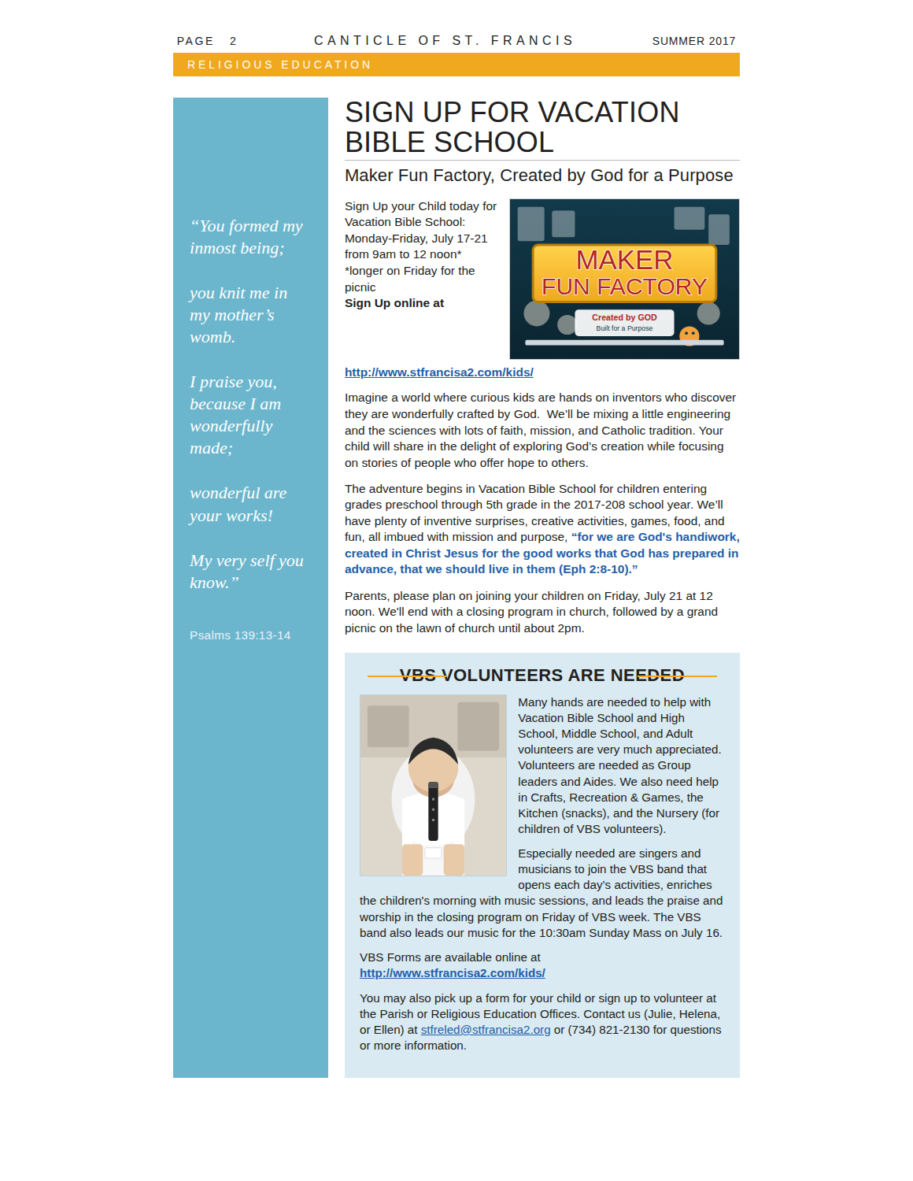PAGE 2
CANTICLE OF ST. FRANCIS
SUMMER 2017
RELIGIOUS EDUCATION
“You formed my inmost being;
you knit me in my mother’s womb.
I praise you, because I am wonderfully made;
wonderful are your works!
My very self you know.”
Psalms 139:13-14
SIGN UP FOR VACATION BIBLE SCHOOL
Maker Fun Factory, Created by God for a Purpose
Sign Up your Child today for Vacation Bible School: Monday-Friday, July 17-21
from 9am to 12 noon*
*longer on Friday for the picnic
Sign Up online at http://www.stfrancisa2.com/kids/
Imagine a world where curious kids are hands on inventors who discover they are wonderfully crafted by God. We’ll be mixing a little engineering and the sciences with lots of faith, mission, and Catholic tradition. Your child will share in the delight of exploring God’s creation while focusing on stories of people who offer hope to others.
The adventure begins in Vacation Bible School for children entering grades preschool through 5th grade in the 2017-208 school year. We’ll have plenty of inventive surprises, creative activities, games, food, and fun, all imbued with mission and purpose, “for we are God's handiwork, created in Christ Jesus for the good works that God has prepared in advance, that we should live in them (Eph 2:8-10).”
Parents, please plan on joining your children on Friday, July 21 at 12 noon. We'll end with a closing program in church, followed by a grand picnic on the lawn of church until about 2pm.
VBS VOLUNTEERS ARE NEEDED
Many hands are needed to help with Vacation Bible School and High School, Middle School, and Adult volunteers are very much appreciated. Volunteers are needed as Group leaders and Aides. We also need help in Crafts, Recreation & Games, the Kitchen (snacks), and the Nursery (for children of VBS volunteers).
Especially needed are singers and musicians to join the VBS band that opens each day’s activities, enriches the children's morning with music sessions, and leads the praise and worship in the closing program on Friday of VBS week. The VBS band also leads our music for the 10:30am Sunday Mass on July 16.
VBS Forms are available online at http://www.stfrancisa2.com/kids/
You may also pick up a form for your child or sign up to volunteer at the Parish or Religious Education Offices. Contact us (Julie, Helena, or Ellen) at stfreled@stfrancisa2.org or (734) 821-2130 for questions or more information.